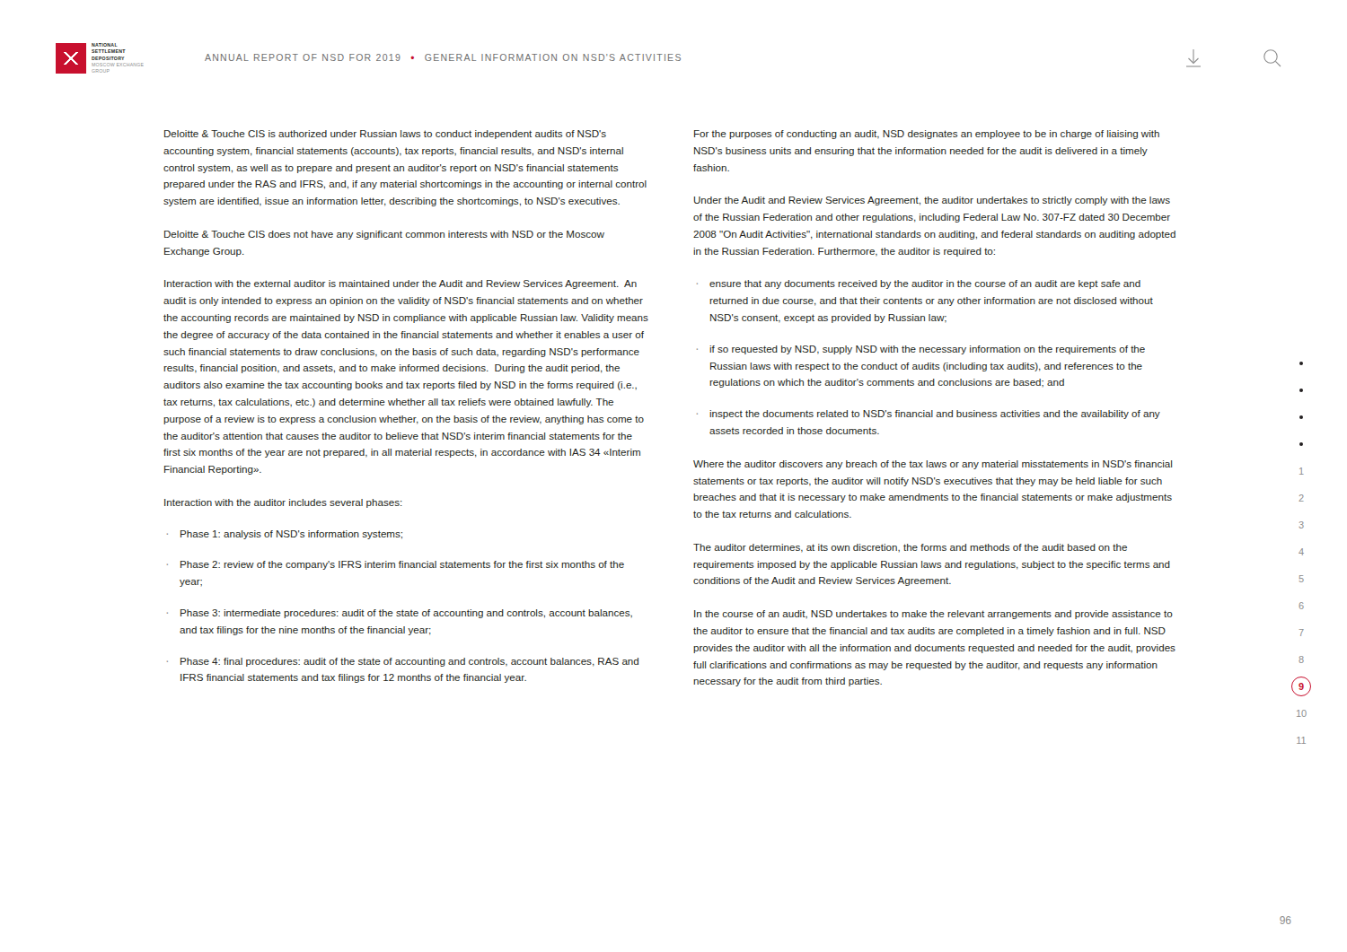NATIONAL
SETTLEMENT
DEPOSITORY
MOSCOW EXCHANGE GROUP
ANNUAL REPORT OF NSD FOR 2019 • GENERAL INFORMATION ON NSD'S ACTIVITIES
Deloitte & Touche CIS is authorized under Russian laws to conduct independent audits of NSD's accounting system, financial statements (accounts), tax reports, financial results, and NSD's internal control system, as well as to prepare and present an auditor's report on NSD's financial statements prepared under the RAS and IFRS, and, if any material shortcomings in the accounting or internal control system are identified, issue an information letter, describing the shortcomings, to NSD's executives.
Deloitte & Touche CIS does not have any significant common interests with NSD or the Moscow Exchange Group.
Interaction with the external auditor is maintained under the Audit and Review Services Agreement. An audit is only intended to express an opinion on the validity of NSD's financial statements and on whether the accounting records are maintained by NSD in compliance with applicable Russian law. Validity means the degree of accuracy of the data contained in the financial statements and whether it enables a user of such financial statements to draw conclusions, on the basis of such data, regarding NSD's performance results, financial position, and assets, and to make informed decisions. During the audit period, the auditors also examine the tax accounting books and tax reports filed by NSD in the forms required (i.e., tax returns, tax calculations, etc.) and determine whether all tax reliefs were obtained lawfully. The purpose of a review is to express a conclusion whether, on the basis of the review, anything has come to the auditor's attention that causes the auditor to believe that NSD's interim financial statements for the first six months of the year are not prepared, in all material respects, in accordance with IAS 34 «Interim Financial Reporting».
Interaction with the auditor includes several phases:
Phase 1: analysis of NSD's information systems;
Phase 2: review of the company's IFRS interim financial statements for the first six months of the year;
Phase 3: intermediate procedures: audit of the state of accounting and controls, account balances, and tax filings for the nine months of the financial year;
Phase 4: final procedures: audit of the state of accounting and controls, account balances, RAS and IFRS financial statements and tax filings for 12 months of the financial year.
For the purposes of conducting an audit, NSD designates an employee to be in charge of liaising with NSD's business units and ensuring that the information needed for the audit is delivered in a timely fashion.
Under the Audit and Review Services Agreement, the auditor undertakes to strictly comply with the laws of the Russian Federation and other regulations, including Federal Law No. 307-FZ dated 30 December 2008 "On Audit Activities", international standards on auditing, and federal standards on auditing adopted in the Russian Federation. Furthermore, the auditor is required to:
ensure that any documents received by the auditor in the course of an audit are kept safe and returned in due course, and that their contents or any other information are not disclosed without NSD's consent, except as provided by Russian law;
if so requested by NSD, supply NSD with the necessary information on the requirements of the Russian laws with respect to the conduct of audits (including tax audits), and references to the regulations on which the auditor's comments and conclusions are based; and
inspect the documents related to NSD's financial and business activities and the availability of any assets recorded in those documents.
Where the auditor discovers any breach of the tax laws or any material misstatements in NSD's financial statements or tax reports, the auditor will notify NSD's executives that they may be held liable for such breaches and that it is necessary to make amendments to the financial statements or make adjustments to the tax returns and calculations.
The auditor determines, at its own discretion, the forms and methods of the audit based on the requirements imposed by the applicable Russian laws and regulations, subject to the specific terms and conditions of the Audit and Review Services Agreement.
In the course of an audit, NSD undertakes to make the relevant arrangements and provide assistance to the auditor to ensure that the financial and tax audits are completed in a timely fashion and in full. NSD provides the auditor with all the information and documents requested and needed for the audit, provides full clarifications and confirmations as may be requested by the auditor, and requests any information necessary for the audit from third parties.
1
2
3
4
5
6
7
8
9
10
11
96